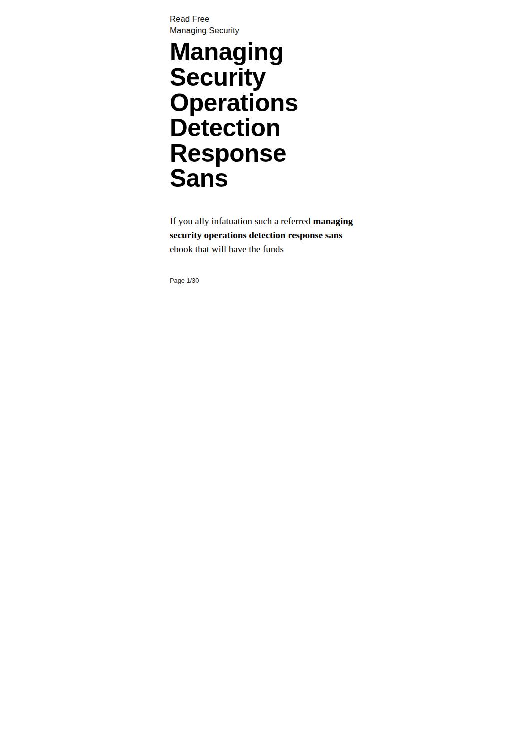Read Free
Managing Security
Managing Security Operations Detection Response Sans
If you ally infatuation such a referred managing security operations detection response sans ebook that will have the funds
Page 1/30